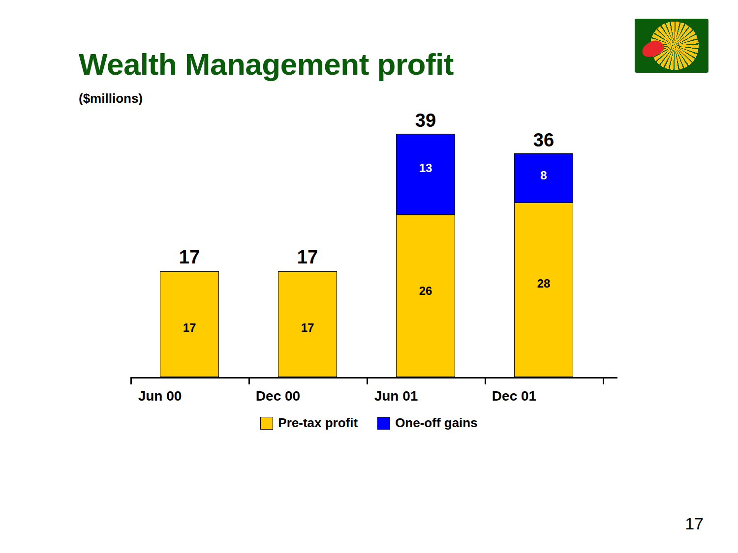Wealth Management profit
($millions)
17
17
17
17
39
13
26
36
8
28
Jun 00
Dec 00
Jun 01
Dec 01
Pre-tax profit
One-off gains
17